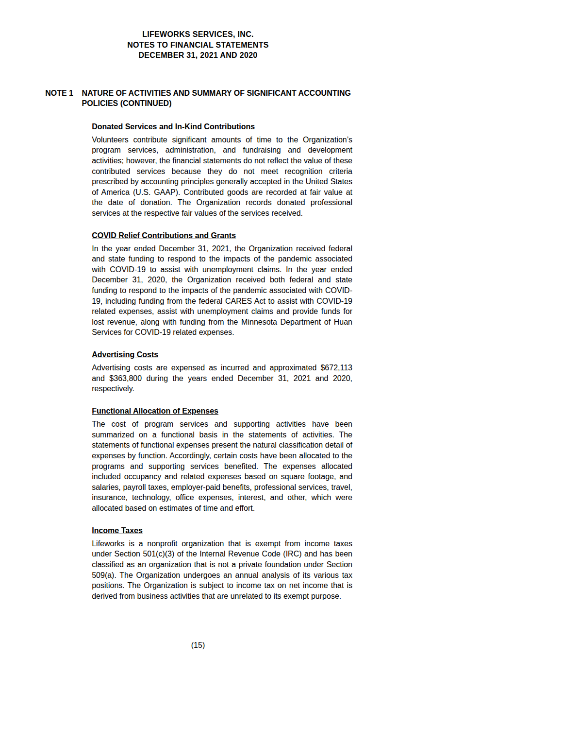LIFEWORKS SERVICES, INC.
NOTES TO FINANCIAL STATEMENTS
DECEMBER 31, 2021 AND 2020
NOTE 1
NATURE OF ACTIVITIES AND SUMMARY OF SIGNIFICANT ACCOUNTING POLICIES (CONTINUED)
Donated Services and In-Kind Contributions
Volunteers contribute significant amounts of time to the Organization’s program services, administration, and fundraising and development activities; however, the financial statements do not reflect the value of these contributed services because they do not meet recognition criteria prescribed by accounting principles generally accepted in the United States of America (U.S. GAAP). Contributed goods are recorded at fair value at the date of donation. The Organization records donated professional services at the respective fair values of the services received.
COVID Relief Contributions and Grants
In the year ended December 31, 2021, the Organization received federal and state funding to respond to the impacts of the pandemic associated with COVID-19 to assist with unemployment claims. In the year ended December 31, 2020, the Organization received both federal and state funding to respond to the impacts of the pandemic associated with COVID-19, including funding from the federal CARES Act to assist with COVID-19 related expenses, assist with unemployment claims and provide funds for lost revenue, along with funding from the Minnesota Department of Huan Services for COVID-19 related expenses.
Advertising Costs
Advertising costs are expensed as incurred and approximated $672,113 and $363,800 during the years ended December 31, 2021 and 2020, respectively.
Functional Allocation of Expenses
The cost of program services and supporting activities have been summarized on a functional basis in the statements of activities. The statements of functional expenses present the natural classification detail of expenses by function. Accordingly, certain costs have been allocated to the programs and supporting services benefited. The expenses allocated included occupancy and related expenses based on square footage, and salaries, payroll taxes, employer-paid benefits, professional services, travel, insurance, technology, office expenses, interest, and other, which were allocated based on estimates of time and effort.
Income Taxes
Lifeworks is a nonprofit organization that is exempt from income taxes under Section 501(c)(3) of the Internal Revenue Code (IRC) and has been classified as an organization that is not a private foundation under Section 509(a). The Organization undergoes an annual analysis of its various tax positions. The Organization is subject to income tax on net income that is derived from business activities that are unrelated to its exempt purpose.
(15)